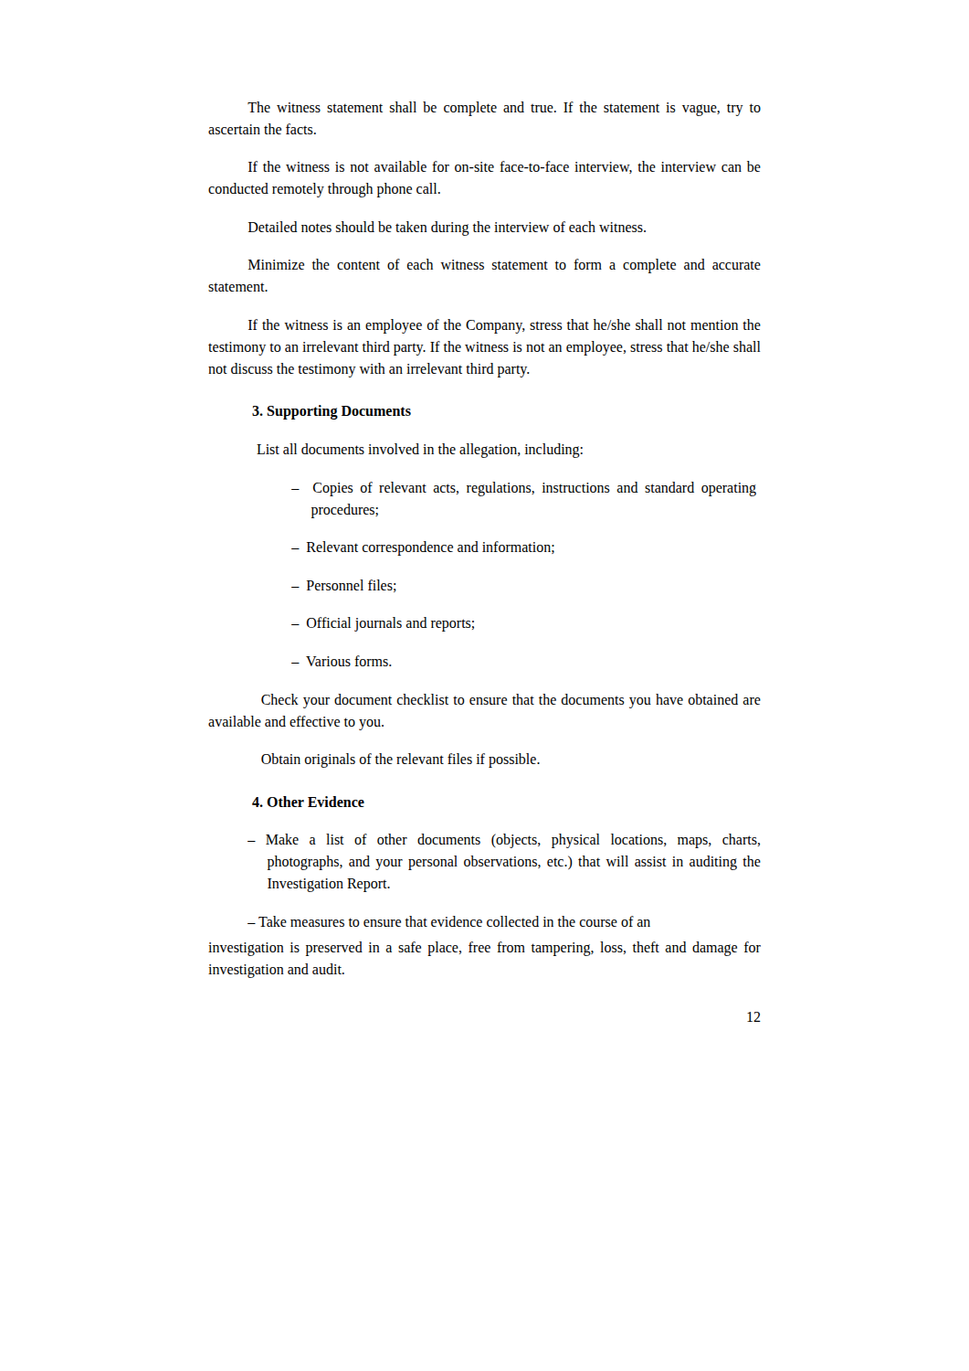The witness statement shall be complete and true. If the statement is vague, try to ascertain the facts.
If the witness is not available for on-site face-to-face interview, the interview can be conducted remotely through phone call.
Detailed notes should be taken during the interview of each witness.
Minimize the content of each witness statement to form a complete and accurate statement.
If the witness is an employee of the Company, stress that he/she shall not mention the testimony to an irrelevant third party. If the witness is not an employee, stress that he/she shall not discuss the testimony with an irrelevant third party.
3. Supporting Documents
List all documents involved in the allegation, including:
– Copies of relevant acts, regulations, instructions and standard operating procedures;
– Relevant correspondence and information;
– Personnel files;
– Official journals and reports;
– Various forms.
Check your document checklist to ensure that the documents you have obtained are available and effective to you.
Obtain originals of the relevant files if possible.
4. Other Evidence
– Make a list of other documents (objects, physical locations, maps, charts, photographs, and your personal observations, etc.) that will assist in auditing the Investigation Report.
– Take measures to ensure that evidence collected in the course of an
investigation is preserved in a safe place, free from tampering, loss, theft and damage for investigation and audit.
12